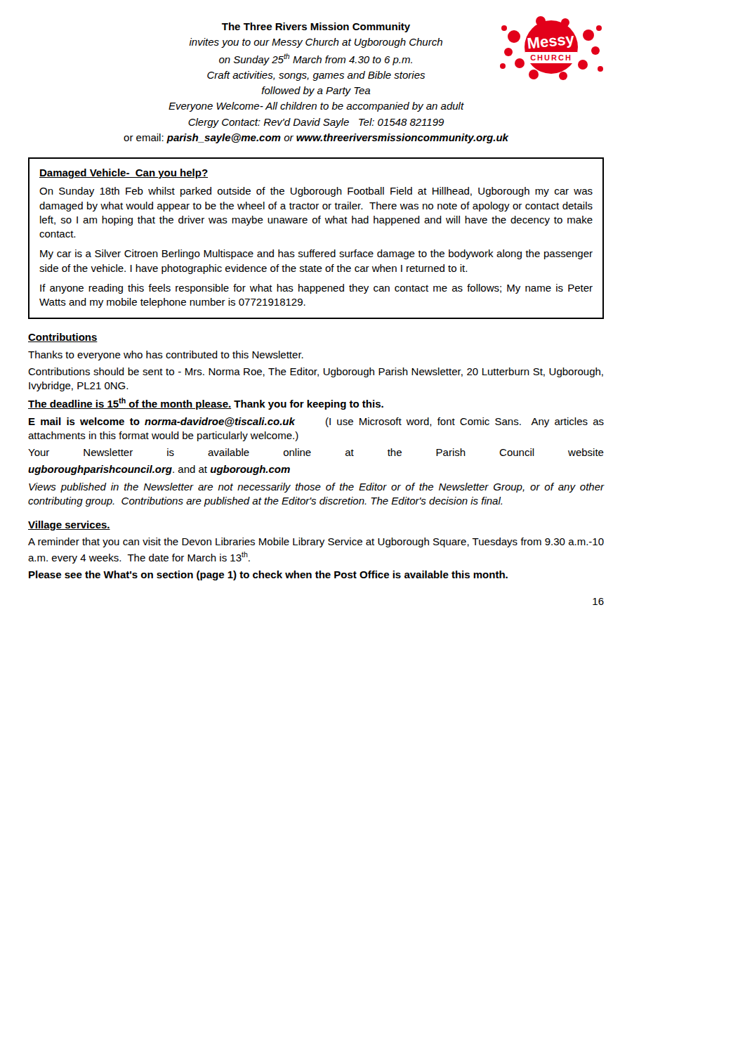Messy CHURCH
The Three Rivers Mission Community
invites you to our Messy Church at Ugborough Church
on Sunday 25th March from 4.30 to 6 p.m.
Craft activities, songs, games and Bible stories
followed by a Party Tea
Everyone Welcome- All children to be accompanied by an adult
Clergy Contact: Rev'd David Sayle Tel: 01548 821199
or email: parish_sayle@me.com or www.threeriversmissioncommunity.org.uk
Damaged Vehicle- Can you help?
On Sunday 18th Feb whilst parked outside of the Ugborough Football Field at Hillhead, Ugborough my car was damaged by what would appear to be the wheel of a tractor or trailer. There was no note of apology or contact details left, so I am hoping that the driver was maybe unaware of what had happened and will have the decency to make contact.
My car is a Silver Citroen Berlingo Multispace and has suffered surface damage to the bodywork along the passenger side of the vehicle. I have photographic evidence of the state of the car when I returned to it.
If anyone reading this feels responsible for what has happened they can contact me as follows; My name is Peter Watts and my mobile telephone number is 07721918129.
Contributions
Thanks to everyone who has contributed to this Newsletter.
Contributions should be sent to - Mrs. Norma Roe, The Editor, Ugborough Parish Newsletter, 20 Lutterburn St, Ugborough, Ivybridge, PL21 0NG.
The deadline is 15th of the month please. Thank you for keeping to this.
E mail is welcome to norma-davidroe@tiscali.co.uk (I use Microsoft word, font Comic Sans. Any articles as attachments in this format would be particularly welcome.)
Your Newsletter is available online at the Parish Council website
ugboroughparishcouncil.org. and at ugborough.com
Views published in the Newsletter are not necessarily those of the Editor or of the Newsletter Group, or of any other contributing group. Contributions are published at the Editor's discretion. The Editor's decision is final.
Village services.
A reminder that you can visit the Devon Libraries Mobile Library Service at Ugborough Square, Tuesdays from 9.30 a.m.-10 a.m. every 4 weeks. The date for March is 13th.
Please see the What's on section (page 1) to check when the Post Office is available this month.
16